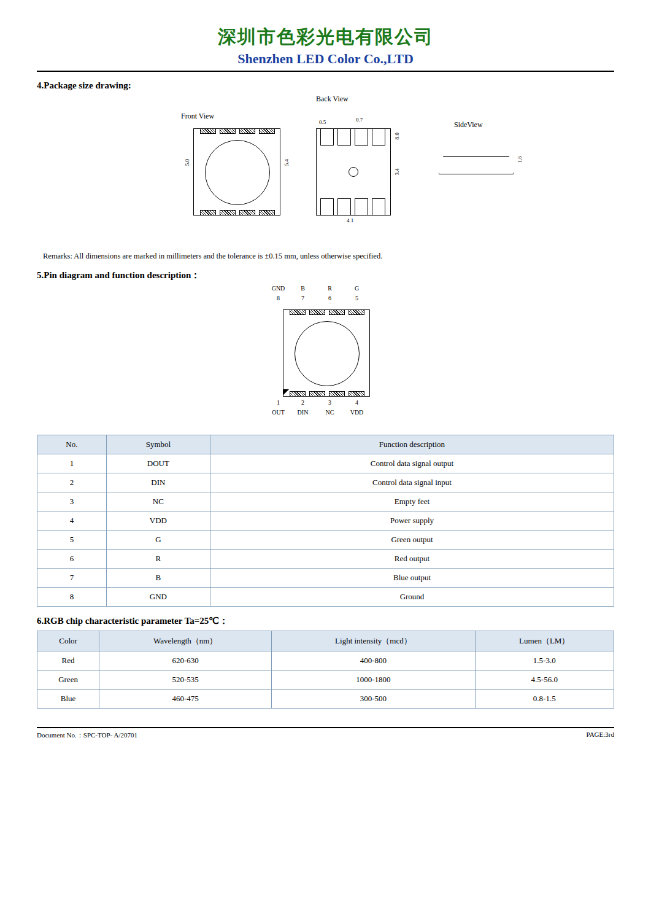深圳市色彩光电有限公司
Shenzhen LED Color Co.,LTD
4.Package size drawing:
Back View
Front View
SideView
5.0
5.4
0.5
0.7
8.0
3.4
4.1
1.6
Remarks: All dimensions are marked in millimeters and the tolerance is ±0.15 mm, unless otherwise specified.
5.Pin diagram and function description：
GND
B
R
G
8
7
6
5
1
2
3
4
OUT
DIN
NC
VDD
| No. | Symbol | Function description |
| --- | --- | --- |
| 1 | DOUT | Control data signal output |
| 2 | DIN | Control data signal input |
| 3 | NC | Empty feet |
| 4 | VDD | Power supply |
| 5 | G | Green output |
| 6 | R | Red output |
| 7 | B | Blue output |
| 8 | GND | Ground |
6.RGB chip characteristic parameter Ta=25℃：
| Color | Wavelength（nm） | Light intensity（mcd） | Lumen（LM） |
| --- | --- | --- | --- |
| Red | 620-630 | 400-800 | 1.5-3.0 |
| Green | 520-535 | 1000-1800 | 4.5-56.0 |
| Blue | 460-475 | 300-500 | 0.8-1.5 |
Document No.：SPC-TOP- A/20701 PAGE:3rd